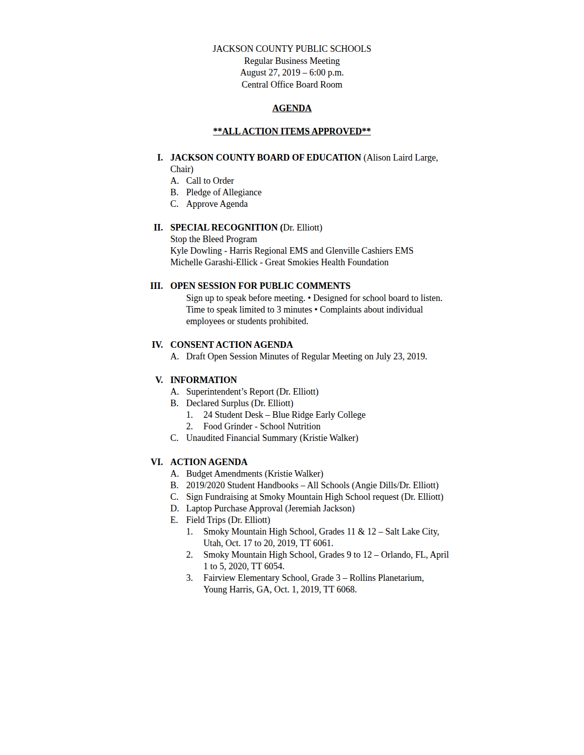JACKSON COUNTY PUBLIC SCHOOLS
Regular Business Meeting
August 27, 2019 – 6:00 p.m.
Central Office Board Room
AGENDA
**ALL ACTION ITEMS APPROVED**
I.
JACKSON COUNTY BOARD OF EDUCATION (Alison Laird Large, Chair)
A. Call to Order
B. Pledge of Allegiance
C. Approve Agenda
II.
SPECIAL RECOGNITION (Dr. Elliott)
Stop the Bleed Program
Kyle Dowling - Harris Regional EMS and Glenville Cashiers EMS
Michelle Garashi-Ellick - Great Smokies Health Foundation
III.
OPEN SESSION FOR PUBLIC COMMENTS
Sign up to speak before meeting. • Designed for school board to listen.
Time to speak limited to 3 minutes • Complaints about individual employees or students prohibited.
IV.
CONSENT ACTION AGENDA
A. Draft Open Session Minutes of Regular Meeting on July 23, 2019.
V.
INFORMATION
A. Superintendent’s Report (Dr. Elliott)
B. Declared Surplus (Dr. Elliott)
1. 24 Student Desk – Blue Ridge Early College
2. Food Grinder - School Nutrition
C. Unaudited Financial Summary (Kristie Walker)
VI.
ACTION AGENDA
A. Budget Amendments (Kristie Walker)
B. 2019/2020 Student Handbooks – All Schools (Angie Dills/Dr. Elliott)
C. Sign Fundraising at Smoky Mountain High School request (Dr. Elliott)
D. Laptop Purchase Approval (Jeremiah Jackson)
E. Field Trips (Dr. Elliott)
1. Smoky Mountain High School, Grades 11 & 12 – Salt Lake City, Utah, Oct. 17 to 20, 2019, TT 6061.
2. Smoky Mountain High School, Grades 9 to 12 – Orlando, FL, April 1 to 5, 2020, TT 6054.
3. Fairview Elementary School, Grade 3 – Rollins Planetarium, Young Harris, GA, Oct. 1, 2019, TT 6068.